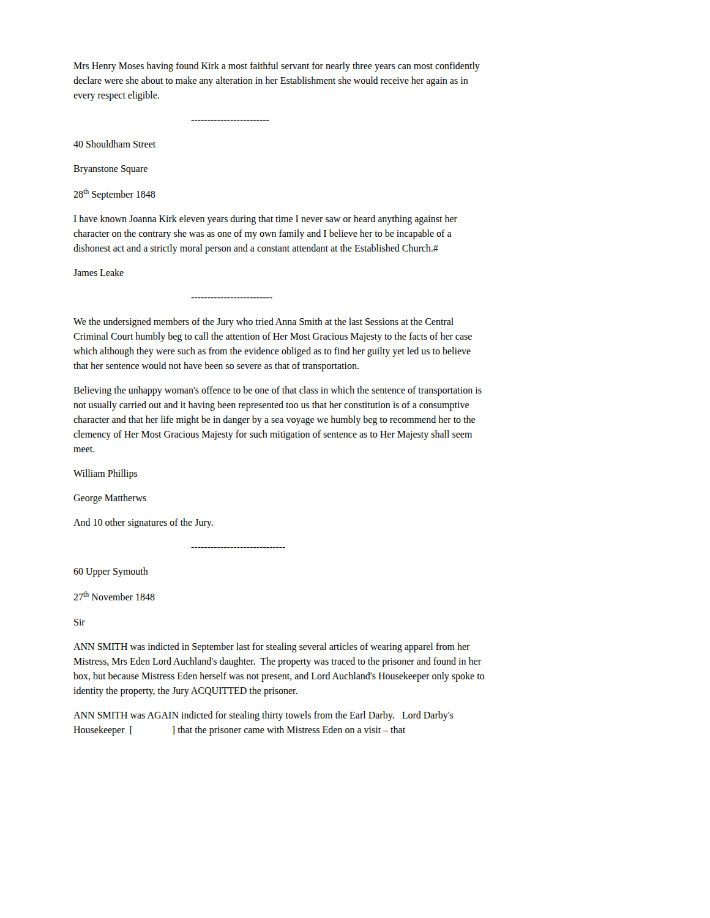Mrs Henry Moses having found Kirk a most faithful servant for nearly three years can most confidently declare were she about to make any alteration in her Establishment she would receive her again as in every respect eligible.
------------------------
40 Shouldham Street
Bryanstone Square
28th September 1848
I have known Joanna Kirk eleven years during that time I never saw or heard anything against her character on the contrary she was as one of my own family and I believe her to be incapable of a dishonest act and a strictly moral person and a constant attendant at the Established Church.#
James Leake
-------------------------
We the undersigned members of the Jury who tried Anna Smith at the last Sessions at the Central Criminal Court humbly beg to call the attention of Her Most Gracious Majesty to the facts of her case which although they were such as from the evidence obliged as to find her guilty yet led us to believe that her sentence would not have been so severe as that of transportation.
Believing the unhappy woman's offence to be one of that class in which the sentence of transportation is not usually carried out and it having been represented too us that her constitution is of a consumptive character and that her life might be in danger by a sea voyage we humbly beg to recommend her to the clemency of Her Most Gracious Majesty for such mitigation of sentence as to Her Majesty shall seem meet.
William Phillips
George Mattherws
And 10 other signatures of the Jury.
-----------------------------
60 Upper Symouth
27th November 1848
Sir
ANN SMITH was indicted in September last for stealing several articles of wearing apparel from her Mistress, Mrs Eden Lord Auchland's daughter. The property was traced to the prisoner and found in her box, but because Mistress Eden herself was not present, and Lord Auchland's Housekeeper only spoke to identity the property, the Jury ACQUITTED the prisoner.
ANN SMITH was AGAIN indicted for stealing thirty towels from the Earl Darby. Lord Darby's Housekeeper [ ] that the prisoner came with Mistress Eden on a visit – that